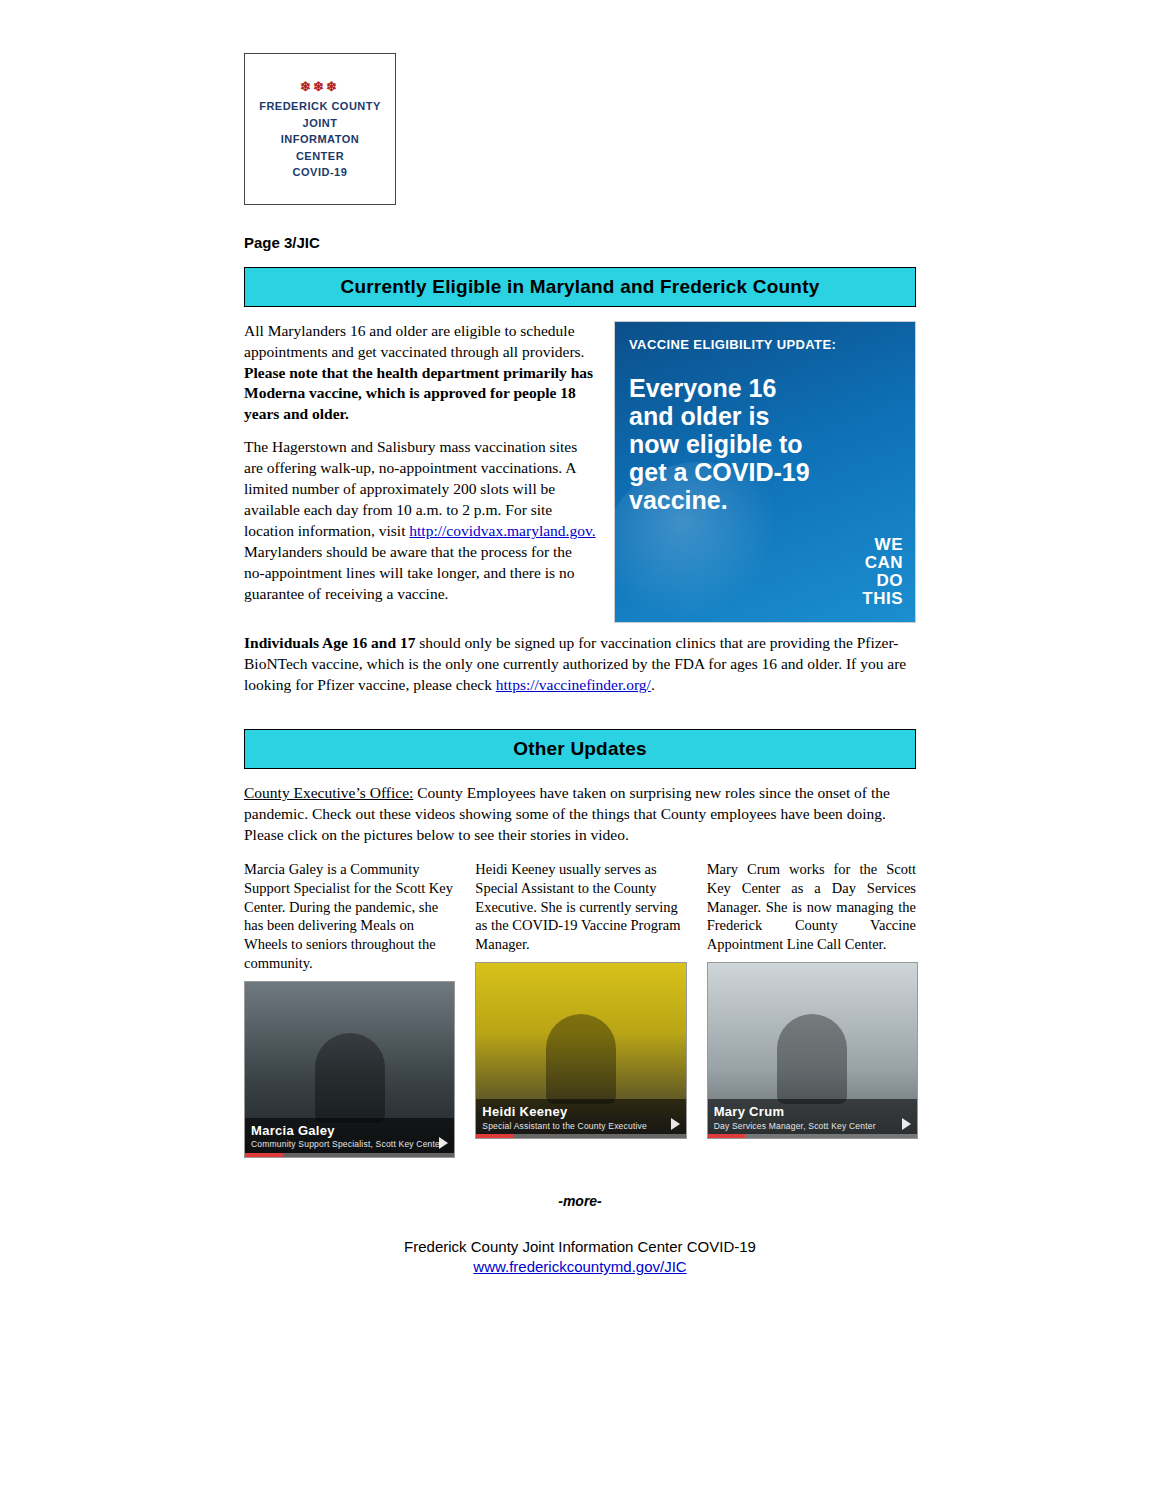❄❄❄ Frederick County
Joint
Informaton
Center
COVID-19
Page 3/JIC
Currently Eligible in Maryland and Frederick County
Vaccine Eligibility Update:
Everyone 16 and older is now eligible to get a COVID-19 vaccine.
WE
CAN
DO
THIS
All Marylanders 16 and older are eligible to schedule appointments and get vaccinated through all providers. Please note that the health department primarily has Moderna vaccine, which is approved for people 18 years and older.
The Hagerstown and Salisbury mass vaccination sites are offering walk-up, no-appointment vaccinations. A limited number of approximately 200 slots will be available each day from 10 a.m. to 2 p.m. For site location information, visit http://covidvax.maryland.gov. Marylanders should be aware that the process for the no-appointment lines will take longer, and there is no guarantee of receiving a vaccine.
Individuals Age 16 and 17 should only be signed up for vaccination clinics that are providing the Pfizer-BioNTech vaccine, which is the only one currently authorized by the FDA for ages 16 and older. If you are looking for Pfizer vaccine, please check https://vaccinefinder.org/.
Other Updates
County Executive’s Office: County Employees have taken on surprising new roles since the onset of the pandemic. Check out these videos showing some of the things that County employees have been doing. Please click on the pictures below to see their stories in video.
Marcia Galey is a Community Support Specialist for the Scott Key Center. During the pandemic, she has been delivering Meals on Wheels to seniors throughout the community.
Marcia Galey
Community Support Specialist, Scott Key Center
Heidi Keeney usually serves as Special Assistant to the County Executive. She is currently serving as the COVID-19 Vaccine Program Manager.
Heidi Keeney
Special Assistant to the County Executive
Mary Crum works for the Scott Key Center as a Day Services Manager. She is now managing the Frederick County Vaccine Appointment Line Call Center.
Mary Crum
Day Services Manager, Scott Key Center
-more-
Frederick County Joint Information Center COVID-19
www.frederickcountymd.gov/JIC